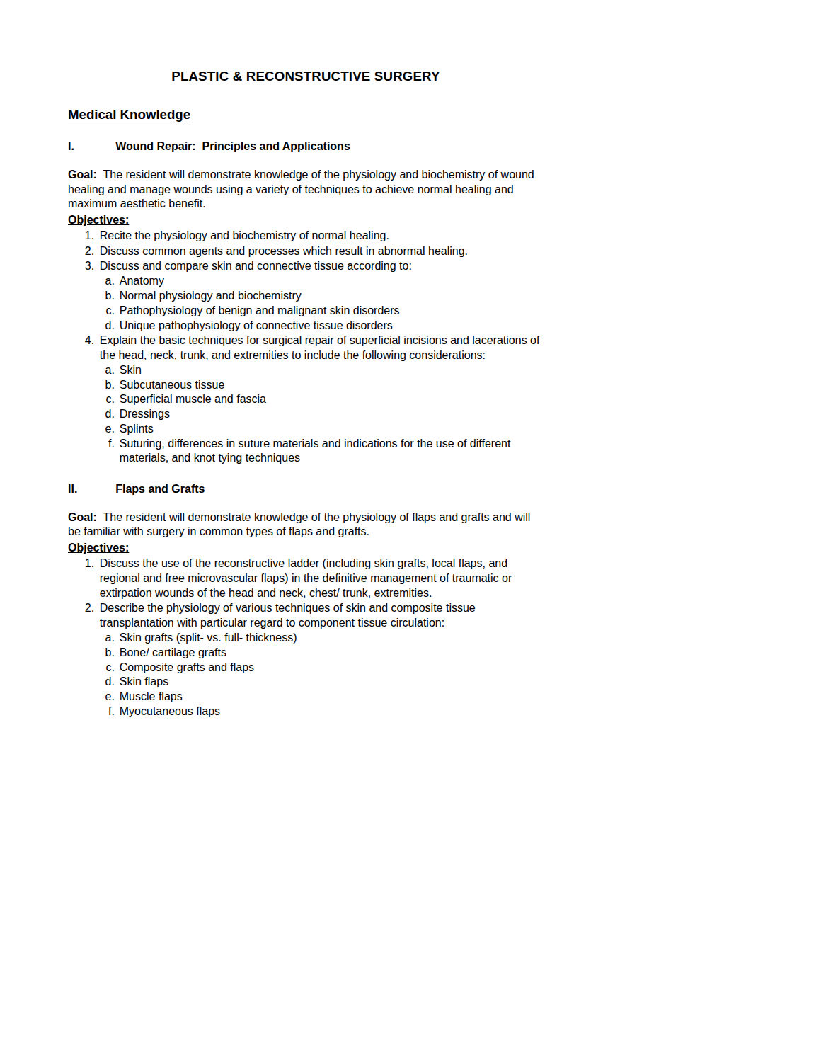PLASTIC & RECONSTRUCTIVE SURGERY
Medical Knowledge
I. Wound Repair: Principles and Applications
Goal: The resident will demonstrate knowledge of the physiology and biochemistry of wound healing and manage wounds using a variety of techniques to achieve normal healing and maximum aesthetic benefit.
Objectives:
Recite the physiology and biochemistry of normal healing.
Discuss common agents and processes which result in abnormal healing.
Discuss and compare skin and connective tissue according to:
Anatomy
Normal physiology and biochemistry
Pathophysiology of benign and malignant skin disorders
Unique pathophysiology of connective tissue disorders
Explain the basic techniques for surgical repair of superficial incisions and lacerations of the head, neck, trunk, and extremities to include the following considerations:
Skin
Subcutaneous tissue
Superficial muscle and fascia
Dressings
Splints
Suturing, differences in suture materials and indications for the use of different materials, and knot tying techniques
II. Flaps and Grafts
Goal: The resident will demonstrate knowledge of the physiology of flaps and grafts and will be familiar with surgery in common types of flaps and grafts.
Objectives:
Discuss the use of the reconstructive ladder (including skin grafts, local flaps, and regional and free microvascular flaps) in the definitive management of traumatic or extirpation wounds of the head and neck, chest/ trunk, extremities.
Describe the physiology of various techniques of skin and composite tissue transplantation with particular regard to component tissue circulation:
Skin grafts (split- vs. full- thickness)
Bone/ cartilage grafts
Composite grafts and flaps
Skin flaps
Muscle flaps
Myocutaneous flaps